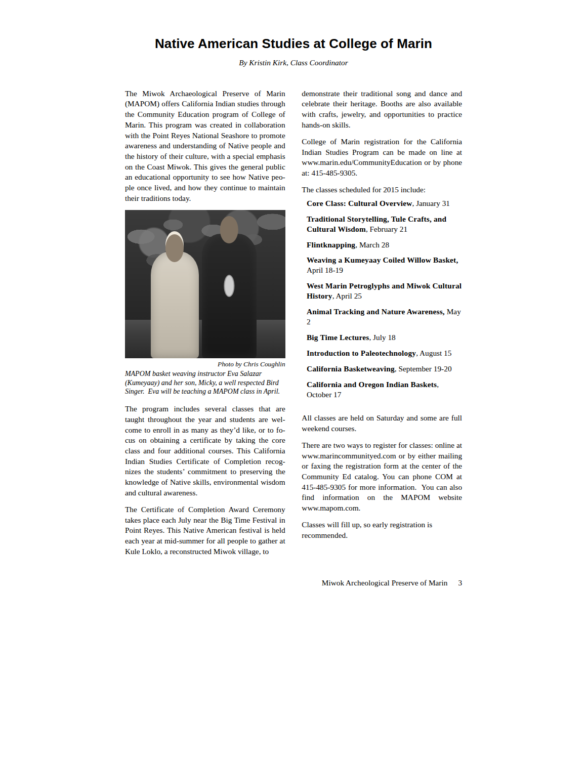Native American Studies at College of Marin
By Kristin Kirk, Class Coordinator
The Miwok Archaeological Preserve of Marin (MAPOM) offers California Indian studies through the Community Education program of College of Marin. This program was created in collaboration with the Point Reyes National Seashore to promote awareness and understanding of Native people and the history of their culture, with a special emphasis on the Coast Miwok. This gives the general public an educational opportunity to see how Native people once lived, and how they continue to maintain their traditions today.
Photo by Chris Coughlin
MAPOM basket weaving instructor Eva Salazar (Kumeyaay) and her son, Micky, a well respected Bird Singer. Eva will be teaching a MAPOM class in April.
The program includes several classes that are taught throughout the year and students are welcome to enroll in as many as they’d like, or to focus on obtaining a certificate by taking the core class and four additional courses. This California Indian Studies Certificate of Completion recognizes the students’ commitment to preserving the knowledge of Native skills, environmental wisdom and cultural awareness.
The Certificate of Completion Award Ceremony takes place each July near the Big Time Festival in Point Reyes. This Native American festival is held each year at mid-summer for all people to gather at Kule Loklo, a reconstructed Miwok village, to
demonstrate their traditional song and dance and celebrate their heritage. Booths are also available with crafts, jewelry, and opportunities to practice hands-on skills.
College of Marin registration for the California Indian Studies Program can be made on line at www.marin.edu/CommunityEducation or by phone at: 415-485-9305.
The classes scheduled for 2015 include:
Core Class: Cultural Overview, January 31
Traditional Storytelling, Tule Crafts, and Cultural Wisdom, February 21
Flintknapping, March 28
Weaving a Kumeyaay Coiled Willow Basket, April 18-19
West Marin Petroglyphs and Miwok Cultural History, April 25
Animal Tracking and Nature Awareness, May 2
Big Time Lectures, July 18
Introduction to Paleotechnology, August 15
California Basketweaving, September 19-20
California and Oregon Indian Baskets, October 17
All classes are held on Saturday and some are full weekend courses.
There are two ways to register for classes: online at www.marincommunityed.com or by either mailing or faxing the registration form at the center of the Community Ed catalog. You can phone COM at 415-485-9305 for more information. You can also find information on the MAPOM website www.mapom.com.
Classes will fill up, so early registration is recommended.
Miwok Archeological Preserve of Marin 3